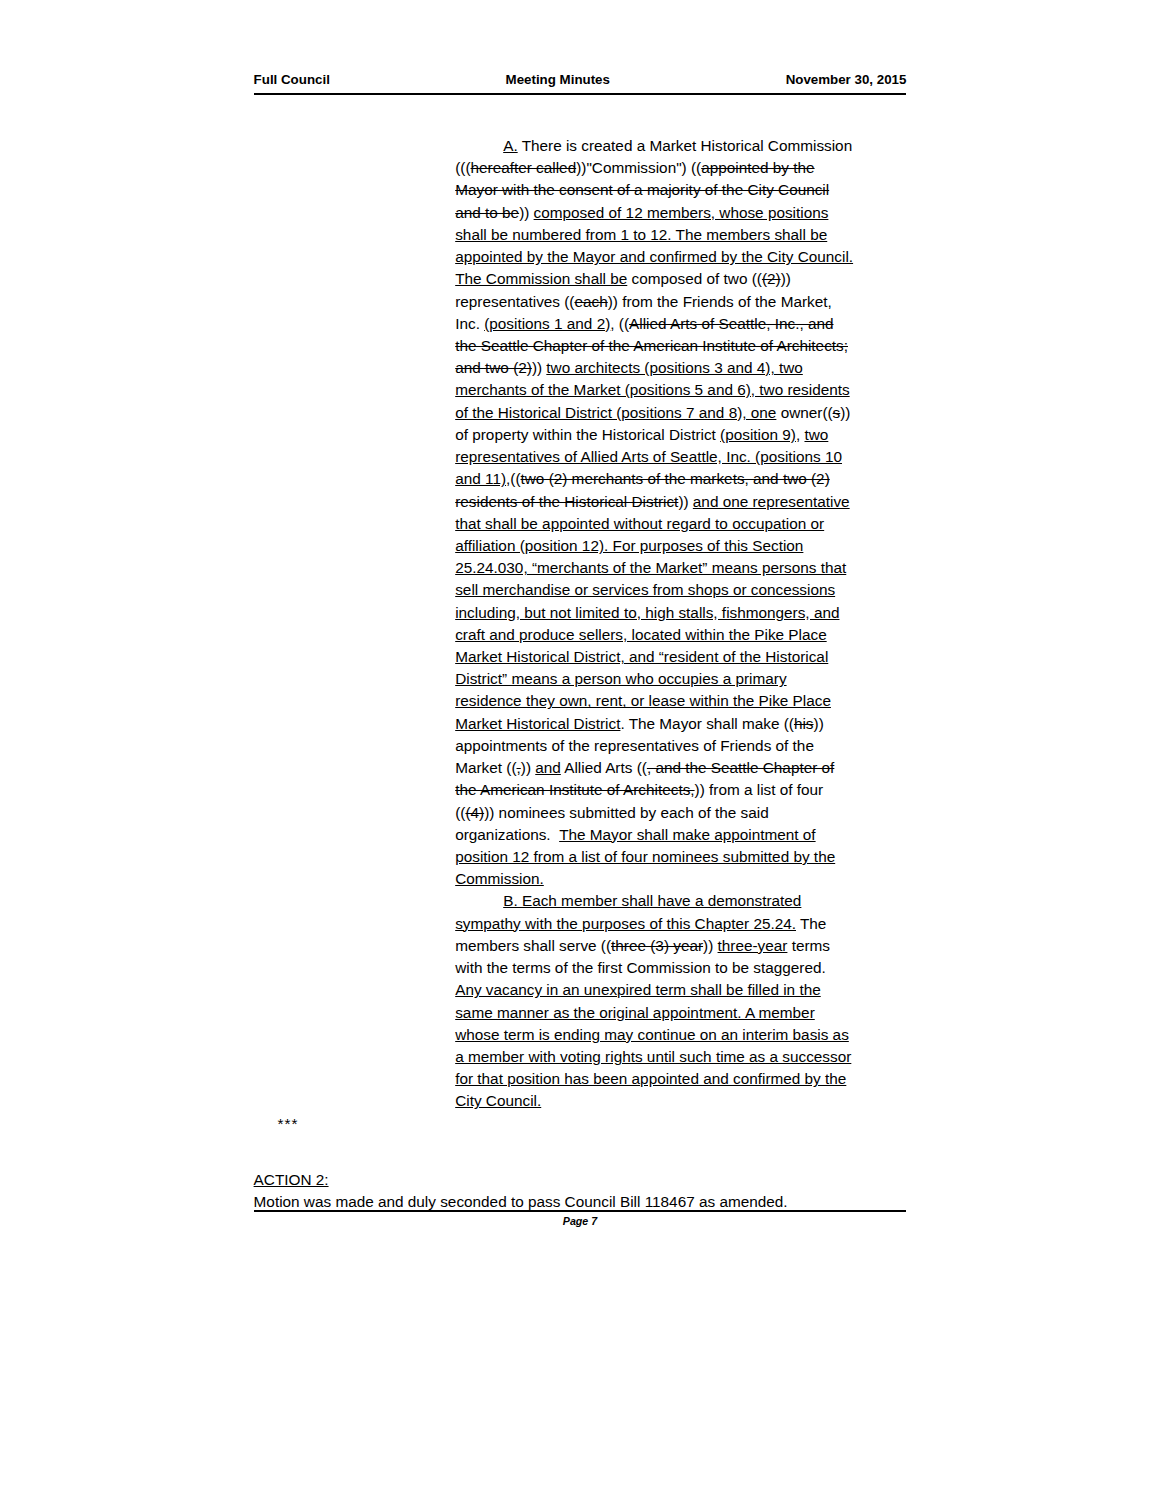Full Council Meeting Minutes November 30, 2015
A. There is created a Market Historical Commission (((hereafter called))"Commission") ((appointed by the Mayor with the consent of a majority of the City Council and to be)) composed of 12 members, whose positions shall be numbered from 1 to 12. The members shall be appointed by the Mayor and confirmed by the City Council. The Commission shall be composed of two (((2))) representatives ((each)) from the Friends of the Market, Inc. (positions 1 and 2), ((Allied Arts of Seattle, Inc., and the Seattle Chapter of the American Institute of Architects; and two (2))) two architects (positions 3 and 4), two merchants of the Market (positions 5 and 6), two residents of the Historical District (positions 7 and 8), one owner((s)) of property within the Historical District (position 9), two representatives of Allied Arts of Seattle, Inc. (positions 10 and 11),((two (2) merchants of the markets, and two (2) residents of the Historical District)) and one representative that shall be appointed without regard to occupation or affiliation (position 12). For purposes of this Section 25.24.030, “merchants of the Market” means persons that sell merchandise or services from shops or concessions including, but not limited to, high stalls, fishmongers, and craft and produce sellers, located within the Pike Place Market Historical District, and “resident of the Historical District” means a person who occupies a primary residence they own, rent, or lease within the Pike Place Market Historical District. The Mayor shall make ((his)) appointments of the representatives of Friends of the Market ((,)) and Allied Arts ((, and the Seattle Chapter of the American Institute of Architects,)) from a list of four (((4))) nominees submitted by each of the said organizations. The Mayor shall make appointment of position 12 from a list of four nominees submitted by the Commission.
B. Each member shall have a demonstrated sympathy with the purposes of this Chapter 25.24. The members shall serve ((three (3) year)) three-year terms with the terms of the first Commission to be staggered. Any vacancy in an unexpired term shall be filled in the same manner as the original appointment. A member whose term is ending may continue on an interim basis as a member with voting rights until such time as a successor for that position has been appointed and confirmed by the City Council.
***
ACTION 2:
Motion was made and duly seconded to pass Council Bill 118467 as amended.
Page 7